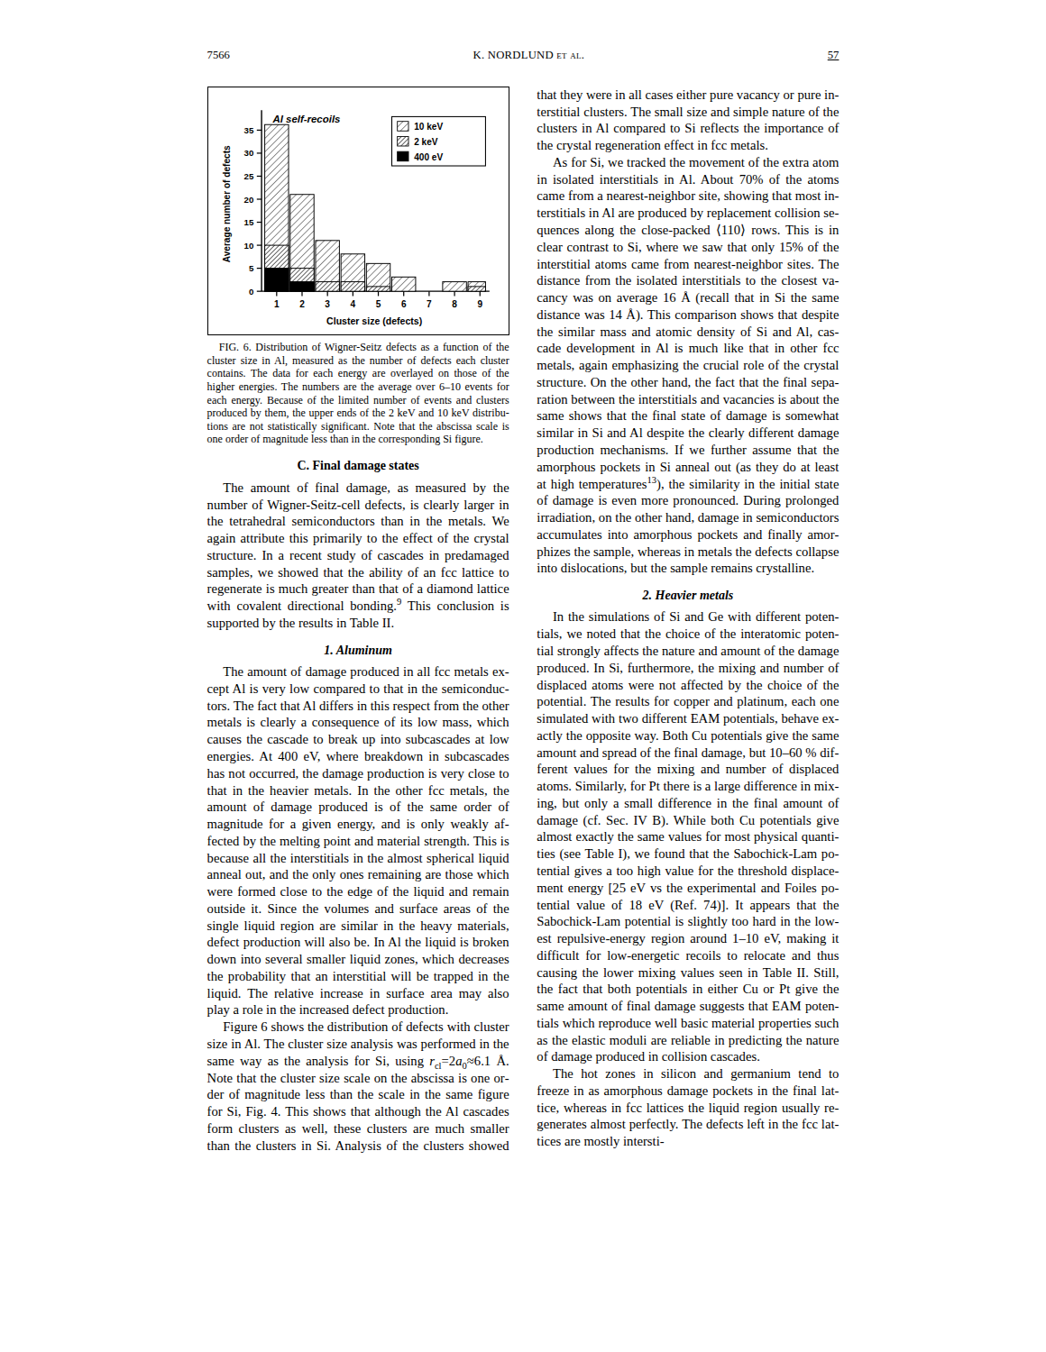7566 K. NORDLUND et al. 57
0 5 10 15 20 25 30 35 Average number of defects Al self-recoils 10 keV 2 keV 400 eV 1 2 3 4 5 6 7 8 9 Cluster size (defects)
FIG. 6. Distribution of Wigner-Seitz defects as a function of the cluster size in Al, measured as the number of defects each cluster contains. The data for each energy are overlayed on those of the higher energies. The numbers are the average over 6–10 events for each energy. Because of the limited number of events and clusters produced by them, the upper ends of the 2 keV and 10 keV distributions are not statistically significant. Note that the abscissa scale is one order of magnitude less than in the corresponding Si figure.
C. Final damage states
The amount of final damage, as measured by the number of Wigner-Seitz-cell defects, is clearly larger in the tetrahedral semiconductors than in the metals. We again attribute this primarily to the effect of the crystal structure. In a recent study of cascades in predamaged samples, we showed that the ability of an fcc lattice to regenerate is much greater than that of a diamond lattice with covalent directional bonding.9 This conclusion is supported by the results in Table II.
1. Aluminum
The amount of damage produced in all fcc metals except Al is very low compared to that in the semiconductors. The fact that Al differs in this respect from the other metals is clearly a consequence of its low mass, which causes the cascade to break up into subcascades at low energies. At 400 eV, where breakdown in subcascades has not occurred, the damage production is very close to that in the heavier metals. In the other fcc metals, the amount of damage produced is of the same order of magnitude for a given energy, and is only weakly affected by the melting point and material strength. This is because all the interstitials in the almost spherical liquid anneal out, and the only ones remaining are those which were formed close to the edge of the liquid and remain outside it. Since the volumes and surface areas of the single liquid region are similar in the heavy materials, defect production will also be. In Al the liquid is broken down into several smaller liquid zones, which decreases the probability that an interstitial will be trapped in the liquid. The relative increase in surface area may also play a role in the increased defect production.
Figure 6 shows the distribution of defects with cluster size in Al. The cluster size analysis was performed in the same way as the analysis for Si, using rcl=2a0≈6.1 Å. Note that the cluster size scale on the abscissa is one order of magnitude less than the scale in the same figure for Si, Fig. 4. This shows that although the Al cascades form clusters as well, these clusters are much smaller than the clusters in Si. Analysis of the clusters showed that they were in all cases either pure vacancy or pure interstitial clusters. The small size and simple nature of the clusters in Al compared to Si reflects the importance of the crystal regeneration effect in fcc metals.
As for Si, we tracked the movement of the extra atom in isolated interstitials in Al. About 70% of the atoms came from a nearest-neighbor site, showing that most interstitials in Al are produced by replacement collision sequences along the close-packed ⟨110⟩ rows. This is in clear contrast to Si, where we saw that only 15% of the interstitial atoms came from nearest-neighbor sites. The distance from the isolated interstitials to the closest vacancy was on average 16 Å (recall that in Si the same distance was 14 Å). This comparison shows that despite the similar mass and atomic density of Si and Al, cascade development in Al is much like that in other fcc metals, again emphasizing the crucial role of the crystal structure. On the other hand, the fact that the final separation between the interstitials and vacancies is about the same shows that the final state of damage is somewhat similar in Si and Al despite the clearly different damage production mechanisms. If we further assume that the amorphous pockets in Si anneal out (as they do at least at high temperatures13), the similarity in the initial state of damage is even more pronounced. During prolonged irradiation, on the other hand, damage in semiconductors accumulates into amorphous pockets and finally amorphizes the sample, whereas in metals the defects collapse into dislocations, but the sample remains crystalline.
2. Heavier metals
In the simulations of Si and Ge with different potentials, we noted that the choice of the interatomic potential strongly affects the nature and amount of the damage produced. In Si, furthermore, the mixing and number of displaced atoms were not affected by the choice of the potential. The results for copper and platinum, each one simulated with two different EAM potentials, behave exactly the opposite way. Both Cu potentials give the same amount and spread of the final damage, but 10–60 % different values for the mixing and number of displaced atoms. Similarly, for Pt there is a large difference in mixing, but only a small difference in the final amount of damage (cf. Sec. IV B). While both Cu potentials give almost exactly the same values for most physical quantities (see Table I), we found that the Sabochick-Lam potential gives a too high value for the threshold displacement energy [25 eV vs the experimental and Foiles potential value of 18 eV (Ref. 74)]. It appears that the Sabochick-Lam potential is slightly too hard in the lowest repulsive-energy region around 1–10 eV, making it difficult for low-energetic recoils to relocate and thus causing the lower mixing values seen in Table II. Still, the fact that both potentials in either Cu or Pt give the same amount of final damage suggests that EAM potentials which reproduce well basic material properties such as the elastic moduli are reliable in predicting the nature of damage produced in collision cascades.
The hot zones in silicon and germanium tend to freeze in as amorphous damage pockets in the final lattice, whereas in fcc lattices the liquid region usually regenerates almost perfectly. The defects left in the fcc lattices are mostly intersti-